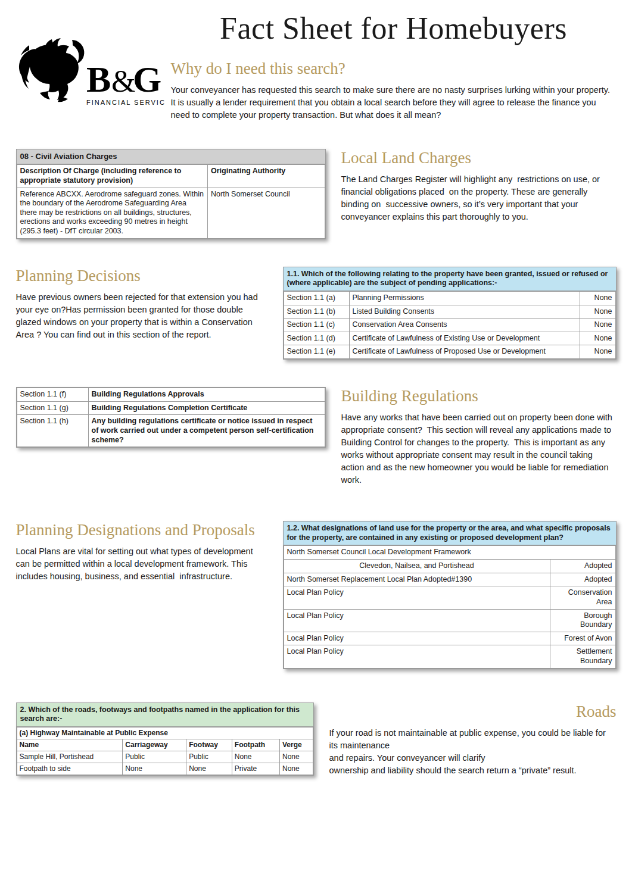B & G FINANCIAL SERVICES
Fact Sheet for Homebuyers
Why do I need this search?
Your conveyancer has requested this search to make sure there are no nasty surprises lurking within your property. It is usually a lender requirement that you obtain a local search before they will agree to release the finance you need to complete your property transaction. But what does it all mean?
08 - Civil Aviation Charges
| Description Of Charge (including reference to appropriate statutory provision) | Originating Authority |
| Reference ABCXX. Aerodrome safeguard zones. Within the boundary of the Aerodrome Safeguarding Area there may be restrictions on all buildings, structures, erections and works exceeding 90 metres in height (295.3 feet) - DfT circular 2003. | North Somerset Council |
Local Land Charges
The Land Charges Register will highlight any restrictions on use, or financial obligations placed on the property. These are generally binding on successive owners, so it’s very important that your conveyancer explains this part thoroughly to you.
Planning Decisions
Have previous owners been rejected for that extension you had your eye on?Has permission been granted for those double glazed windows on your property that is within a Conservation Area ? You can find out in this section of the report.
1.1. Which of the following relating to the property have been granted, issued or refused or (where applicable) are the subject of pending applications:-
| Section 1.1 (a) | Planning Permissions | None |
| Section 1.1 (b) | Listed Building Consents | None |
| Section 1.1 (c) | Conservation Area Consents | None |
| Section 1.1 (d) | Certificate of Lawfulness of Existing Use or Development | None |
| Section 1.1 (e) | Certificate of Lawfulness of Proposed Use or Development | None |
| Section 1.1 (f) | Building Regulations Approvals |
| Section 1.1 (g) | Building Regulations Completion Certificate |
| Section 1.1 (h) | Any building regulations certificate or notice issued in respect of work carried out under a competent person self-certification scheme? |
Building Regulations
Have any works that have been carried out on property been done with appropriate consent? This section will reveal any applications made to Building Control for changes to the property. This is important as any works without appropriate consent may result in the council taking action and as the new homeowner you would be liable for remediation work.
Planning Designations and Proposals
Local Plans are vital for setting out what types of development can be permitted within a local development framework. This includes housing, business, and essential infrastructure.
1.2. What designations of land use for the property or the area, and what specific proposals for the property, are contained in any existing or proposed development plan?
| North Somerset Council Local Development Framework |
| Clevedon, Nailsea, and Portishead | Adopted |
| North Somerset Replacement Local Plan Adopted#1390 | Adopted |
| Local Plan Policy | Conservation Area |
| Local Plan Policy | Borough Boundary |
| Local Plan Policy | Forest of Avon |
| Local Plan Policy | Settlement Boundary |
2. Which of the roads, footways and footpaths named in the application for this search are:-
| (a) Highway Maintainable at Public Expense |
| Name | Carriageway | Footway | Footpath | Verge |
| Sample Hill, Portishead | Public | Public | None | None |
| Footpath to side | None | None | Private | None |
Roads
If your road is not maintainable at public expense, you could be liable for its maintenance
and repairs. Your conveyancer will clarify
ownership and liability should the search return a “private” result.